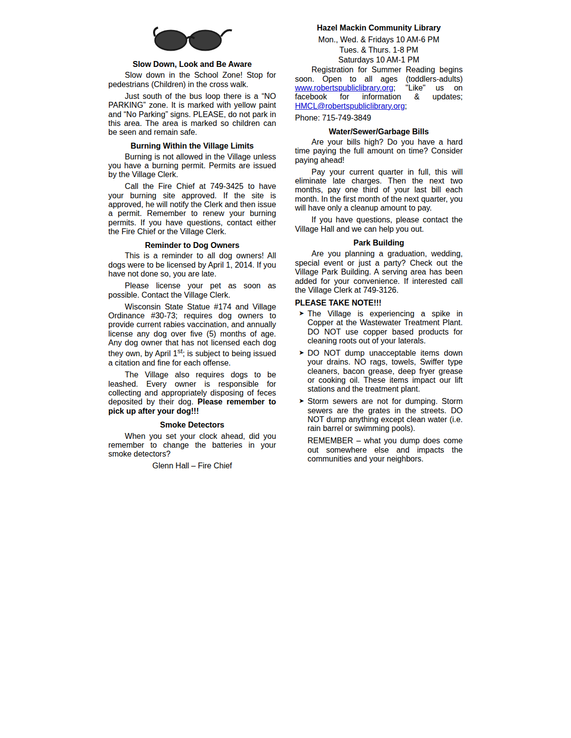Slow Down, Look and Be Aware
Slow down in the School Zone! Stop for pedestrians (Children) in the cross walk.
Just south of the bus loop there is a “NO PARKING” zone. It is marked with yellow paint and “No Parking” signs. PLEASE, do not park in this area. The area is marked so children can be seen and remain safe.
Burning Within the Village Limits
Burning is not allowed in the Village unless you have a burning permit. Permits are issued by the Village Clerk.
Call the Fire Chief at 749-3425 to have your burning site approved. If the site is approved, he will notify the Clerk and then issue a permit. Remember to renew your burning permits. If you have questions, contact either the Fire Chief or the Village Clerk.
Reminder to Dog Owners
This is a reminder to all dog owners! All dogs were to be licensed by April 1, 2014. If you have not done so, you are late.
Please license your pet as soon as possible. Contact the Village Clerk.
Wisconsin State Statue #174 and Village Ordinance #30-73; requires dog owners to provide current rabies vaccination, and annually license any dog over five (5) months of age. Any dog owner that has not licensed each dog they own, by April 1st; is subject to being issued a citation and fine for each offense.
The Village also requires dogs to be leashed. Every owner is responsible for collecting and appropriately disposing of feces deposited by their dog. Please remember to pick up after your dog!!!
Smoke Detectors
When you set your clock ahead, did you remember to change the batteries in your smoke detectors?
Glenn Hall – Fire Chief
Hazel Mackin Community Library
Mon., Wed. & Fridays 10 AM-6 PM
Tues. & Thurs. 1-8 PM
Saturdays 10 AM-1 PM
Registration for Summer Reading begins soon. Open to all ages (toddlers-adults) www.robertspubliclibrary.org; "Like" us on facebook for information & updates; HMCL@robertspubliclibrary.org;
Phone: 715-749-3849
Water/Sewer/Garbage Bills
Are your bills high? Do you have a hard time paying the full amount on time? Consider paying ahead!
Pay your current quarter in full, this will eliminate late charges. Then the next two months, pay one third of your last bill each month. In the first month of the next quarter, you will have only a cleanup amount to pay.
If you have questions, please contact the Village Hall and we can help you out.
Park Building
Are you planning a graduation, wedding, special event or just a party? Check out the Village Park Building. A serving area has been added for your convenience. If interested call the Village Clerk at 749-3126.
PLEASE TAKE NOTE!!!
The Village is experiencing a spike in Copper at the Wastewater Treatment Plant. DO NOT use copper based products for cleaning roots out of your laterals.
DO NOT dump unacceptable items down your drains. NO rags, towels, Swiffer type cleaners, bacon grease, deep fryer grease or cooking oil. These items impact our lift stations and the treatment plant.
Storm sewers are not for dumping. Storm sewers are the grates in the streets. DO NOT dump anything except clean water (i.e. rain barrel or swimming pools).
REMEMBER – what you dump does come out somewhere else and impacts the communities and your neighbors.